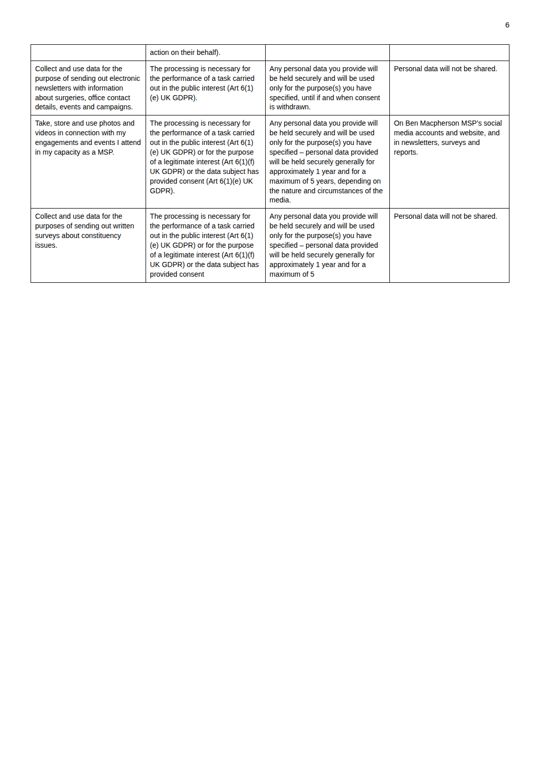6
| | action on their behalf). | | |
| Collect and use data for the purpose of sending out electronic newsletters with information about surgeries, office contact details, events and campaigns. | The processing is necessary for the performance of a task carried out in the public interest (Art 6(1)(e) UK GDPR). | Any personal data you provide will be held securely and will be used only for the purpose(s) you have specified, until if and when consent is withdrawn. | Personal data will not be shared. |
| Take, store and use photos and videos in connection with my engagements and events I attend in my capacity as a MSP. | The processing is necessary for the performance of a task carried out in the public interest (Art 6(1)(e) UK GDPR) or for the purpose of a legitimate interest (Art 6(1)(f) UK GDPR) or the data subject has provided consent (Art 6(1)(e) UK GDPR). | Any personal data you provide will be held securely and will be used only for the purpose(s) you have specified – personal data provided will be held securely generally for approximately 1 year and for a maximum of 5 years, depending on the nature and circumstances of the media. | On Ben Macpherson MSP’s social media accounts and website, and in newsletters, surveys and reports. |
| Collect and use data for the purposes of sending out written surveys about constituency issues. | The processing is necessary for the performance of a task carried out in the public interest (Art 6(1)(e) UK GDPR) or for the purpose of a legitimate interest (Art 6(1)(f) UK GDPR) or the data subject has provided consent | Any personal data you provide will be held securely and will be used only for the purpose(s) you have specified – personal data provided will be held securely generally for approximately 1 year and for a maximum of 5 | Personal data will not be shared. |